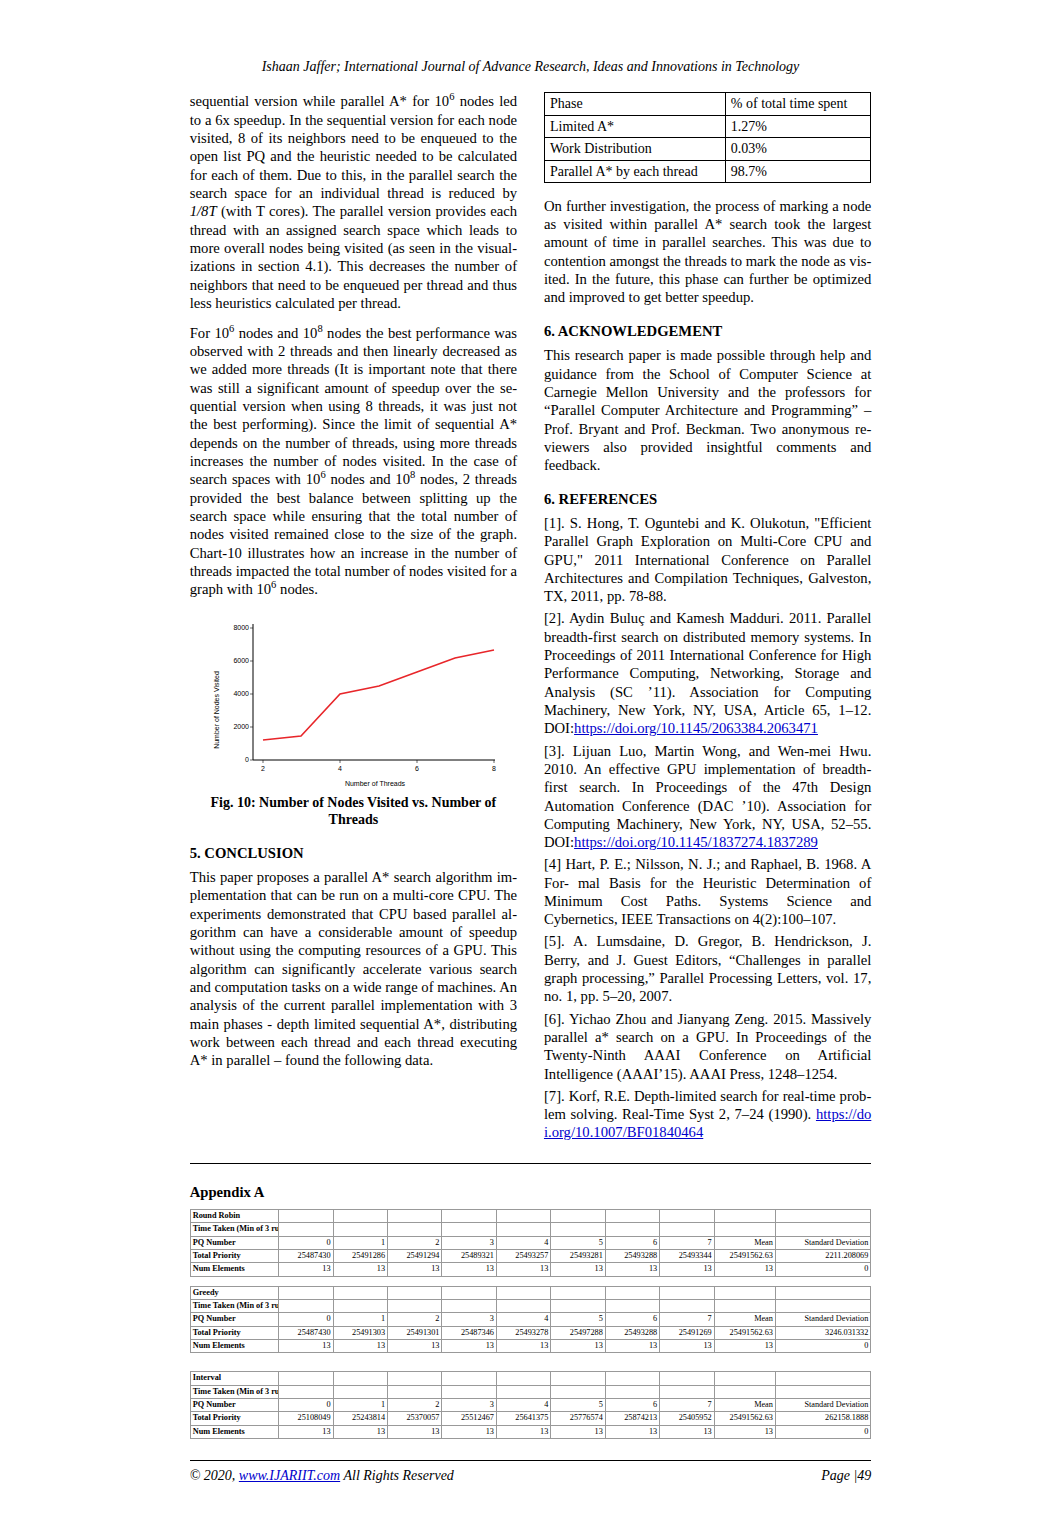Ishaan Jaffer; International Journal of Advance Research, Ideas and Innovations in Technology
sequential version while parallel A* for 106 nodes led to a 6x speedup. In the sequential version for each node visited, 8 of its neighbors need to be enqueued to the open list PQ and the heuristic needed to be calculated for each of them. Due to this, in the parallel search the search space for an individual thread is reduced by 1/8T (with T cores). The parallel version provides each thread with an assigned search space which leads to more overall nodes being visited (as seen in the visualizations in section 4.1). This decreases the number of neighbors that need to be enqueued per thread and thus less heuristics calculated per thread.
For 106 nodes and 108 nodes the best performance was observed with 2 threads and then linearly decreased as we added more threads (It is important note that there was still a significant amount of speedup over the sequential version when using 8 threads, it was just not the best performing). Since the limit of sequential A* depends on the number of threads, using more threads increases the number of nodes visited. In the case of search spaces with 106 nodes and 108 nodes, 2 threads provided the best balance between splitting up the search space while ensuring that the total number of nodes visited remained close to the size of the graph. Chart-10 illustrates how an increase in the number of threads impacted the total number of nodes visited for a graph with 106 nodes.
0 2000 4000 6000 8000 2 4 6 8 Number of Nodes Visited Number of Threads
Fig. 10: Number of Nodes Visited vs. Number of Threads
5. CONCLUSION
This paper proposes a parallel A* search algorithm implementation that can be run on a multi-core CPU. The experiments demonstrated that CPU based parallel algorithm can have a considerable amount of speedup without using the computing resources of a GPU. This algorithm can significantly accelerate various search and computation tasks on a wide range of machines. An analysis of the current parallel implementation with 3 main phases - depth limited sequential A*, distributing work between each thread and each thread executing A* in parallel – found the following data.
| Phase | % of total time spent |
| Limited A* | 1.27% |
| Work Distribution | 0.03% |
| Parallel A* by each thread | 98.7% |
On further investigation, the process of marking a node as visited within parallel A* search took the largest amount of time in parallel searches. This was due to contention amongst the threads to mark the node as visited. In the future, this phase can further be optimized and improved to get better speedup.
6. ACKNOWLEDGEMENT
This research paper is made possible through help and guidance from the School of Computer Science at Carnegie Mellon University and the professors for “Parallel Computer Architecture and Programming” – Prof. Bryant and Prof. Beckman. Two anonymous reviewers also provided insightful comments and feedback.
6. REFERENCES
[1]. S. Hong, T. Oguntebi and K. Olukotun, "Efficient Parallel Graph Exploration on Multi-Core CPU and GPU," 2011 International Conference on Parallel Architectures and Compilation Techniques, Galveston, TX, 2011, pp. 78-88.
[2]. Aydin Buluç and Kamesh Madduri. 2011. Parallel breadth-first search on distributed memory systems. In Proceedings of 2011 International Conference for High Performance Computing, Networking, Storage and Analysis (SC ’11). Association for Computing Machinery, New York, NY, USA, Article 65, 1–12. DOI:https://doi.org/10.1145/2063384.2063471
[3]. Lijuan Luo, Martin Wong, and Wen-mei Hwu. 2010. An effective GPU implementation of breadth-first search. In Proceedings of the 47th Design Automation Conference (DAC ’10). Association for Computing Machinery, New York, NY, USA, 52–55. DOI:https://doi.org/10.1145/1837274.1837289
[4] Hart, P. E.; Nilsson, N. J.; and Raphael, B. 1968. A For- mal Basis for the Heuristic Determination of Minimum Cost Paths. Systems Science and Cybernetics, IEEE Transactions on 4(2):100–107.
[5]. A. Lumsdaine, D. Gregor, B. Hendrickson, J. Berry, and J. Guest Editors, “Challenges in parallel graph processing,” Parallel Processing Letters, vol. 17, no. 1, pp. 5–20, 2007.
[6]. Yichao Zhou and Jianyang Zeng. 2015. Massively parallel a* search on a GPU. In Proceedings of the Twenty-Ninth AAAI Conference on Artificial Intelligence (AAAI’15). AAAI Press, 1248–1254.
[7]. Korf, R.E. Depth-limited search for real-time problem solving. Real-Time Syst 2, 7–24 (1990). https://doi.org/10.1007/BF01840464
Appendix A
| Round Robin | | | | | | | | | | |
| Time Taken (Min of 3 runs)= 0.00132 | | | | | | | | | | |
| PQ Number | 0 | 1 | 2 | 3 | 4 | 5 | 6 | 7 | Mean | Standard Deviation |
| Total Priority | 25487430 | 25491286 | 25491294 | 25489321 | 25493257 | 25493281 | 25493288 | 25493344 | 25491562.63 | 2211.208069 |
| Num Elements | 13 | 13 | 13 | 13 | 13 | 13 | 13 | 13 | 13 | 0 |
| Greedy | | | | | | | | | | |
| Time Taken (Min of 3 runs) = 0.00159 | | | | | | | | | | |
| PQ Number | 0 | 1 | 2 | 3 | 4 | 5 | 6 | 7 | Mean | Standard Deviation |
| Total Priority | 25487430 | 25491303 | 25491301 | 25487346 | 25493278 | 25497288 | 25493288 | 25491269 | 25491562.63 | 3246.031332 |
| Num Elements | 13 | 13 | 13 | 13 | 13 | 13 | 13 | 13 | 13 | 0 |
| Interval | | | | | | | | | | |
| Time Taken (Min of 3 runs) = 0.0019 | | | | | | | | | | |
| PQ Number | 0 | 1 | 2 | 3 | 4 | 5 | 6 | 7 | Mean | Standard Deviation |
| Total Priority | 25108049 | 25243814 | 25370057 | 25512467 | 25641375 | 25776574 | 25874213 | 25405952 | 25491562.63 | 262158.1888 |
| Num Elements | 13 | 13 | 13 | 13 | 13 | 13 | 13 | 13 | 13 | 0 |
© 2020, www.IJARIIT.com All Rights Reserved
Page |49